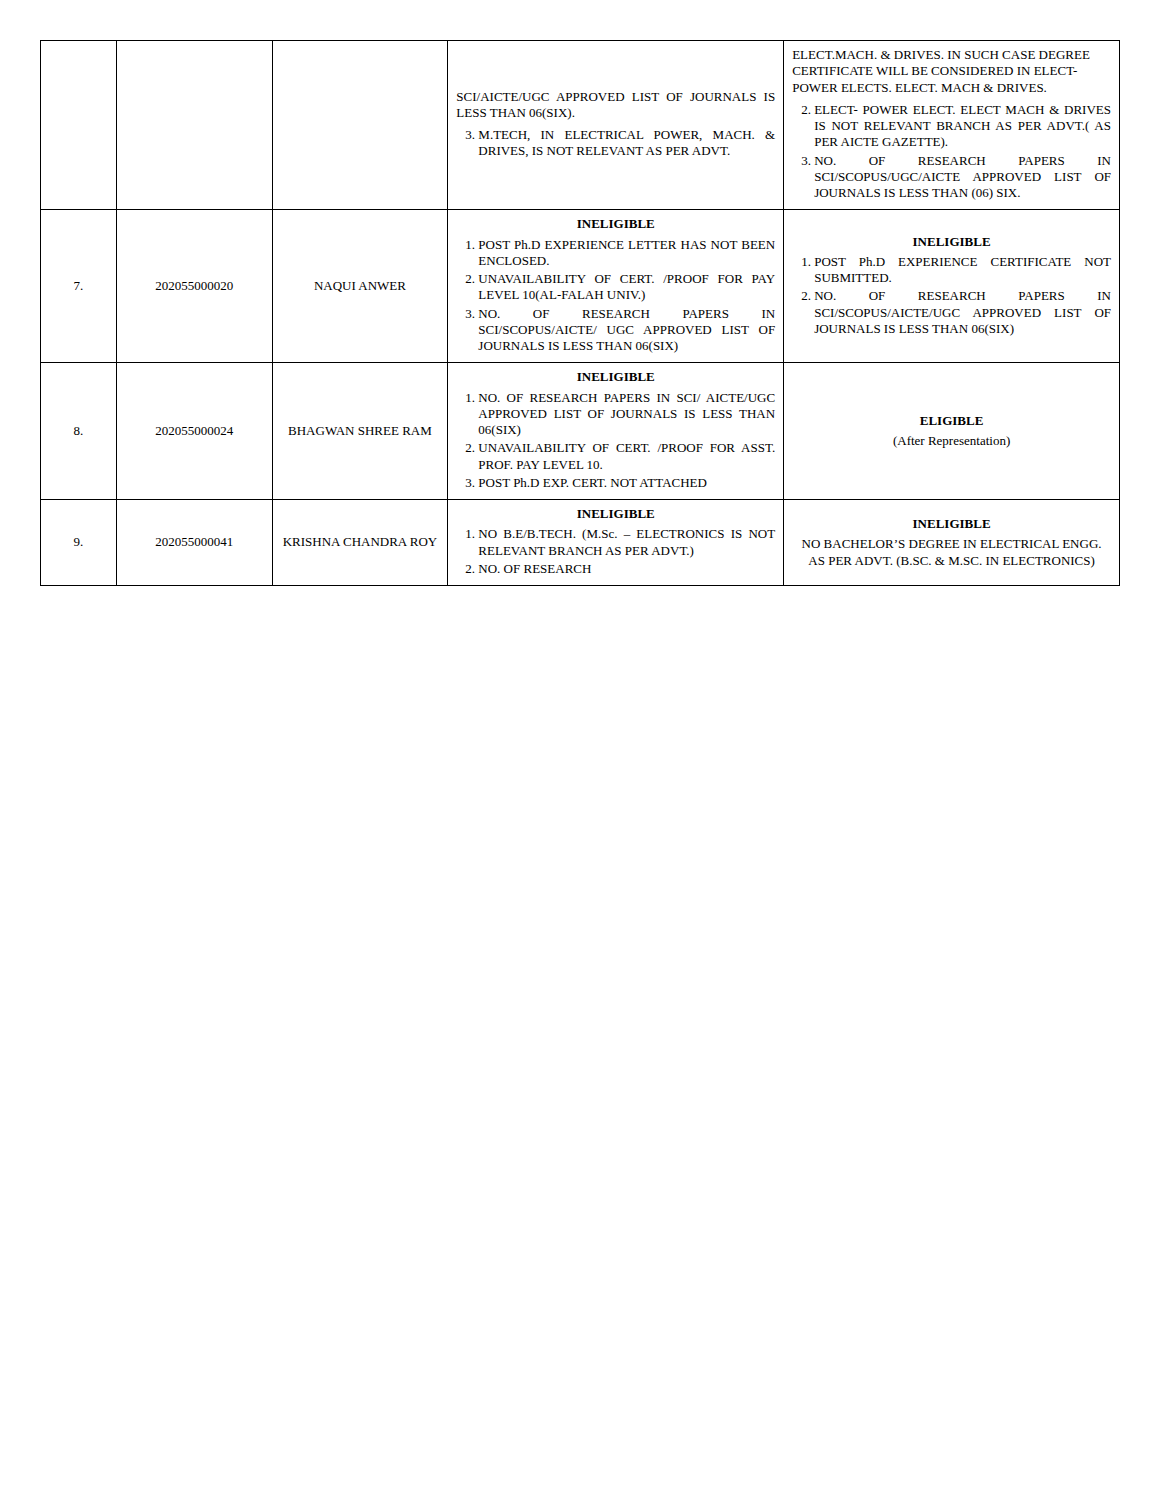| | | | SCI/AICTE/UGC APPROVED LIST OF JOURNALS IS LESS THAN 06(SIX). M.TECH, IN ELECTRICAL POWER, MACH. & DRIVES, IS NOT RELEVANT AS PER ADVT. | ELECT.MACH. & DRIVES. IN SUCH CASE DEGREE CERTIFICATE WILL BE CONSIDERED IN ELECT-POWER ELECTS. ELECT. MACH & DRIVES. ELECT- POWER ELECT. ELECT MACH & DRIVES IS NOT RELEVANT BRANCH AS PER ADVT.( AS PER AICTE GAZETTE). NO. OF RESEARCH PAPERS IN SCI/SCOPUS/UGC/AICTE APPROVED LIST OF JOURNALS IS LESS THAN (06) SIX. |
| 7. | 202055000020 | NAQUI ANWER | INELIGIBLE POST Ph.D EXPERIENCE LETTER HAS NOT BEEN ENCLOSED. UNAVAILABILITY OF CERT. /PROOF FOR PAY LEVEL 10(AL-FALAH UNIV.) NO. OF RESEARCH PAPERS IN SCI/SCOPUS/AICTE/ UGC APPROVED LIST OF JOURNALS IS LESS THAN 06(SIX) | INELIGIBLE POST Ph.D EXPERIENCE CERTIFICATE NOT SUBMITTED. NO. OF RESEARCH PAPERS IN SCI/SCOPUS/AICTE/UGC APPROVED LIST OF JOURNALS IS LESS THAN 06(SIX) |
| 8. | 202055000024 | BHAGWAN SHREE RAM | INELIGIBLE NO. OF RESEARCH PAPERS IN SCI/ AICTE/UGC APPROVED LIST OF JOURNALS IS LESS THAN 06(SIX) UNAVAILABILITY OF CERT. /PROOF FOR ASST. PROF. PAY LEVEL 10. POST Ph.D EXP. CERT. NOT ATTACHED | ELIGIBLE (After Representation) |
| 9. | 202055000041 | KRISHNA CHANDRA ROY | INELIGIBLE NO B.E/B.TECH. (M.Sc. – ELECTRONICS IS NOT RELEVANT BRANCH AS PER ADVT.) NO. OF RESEARCH | INELIGIBLE NO BACHELOR’S DEGREE IN ELECTRICAL ENGG. AS PER ADVT. (B.SC. & M.SC. IN ELECTRONICS) |